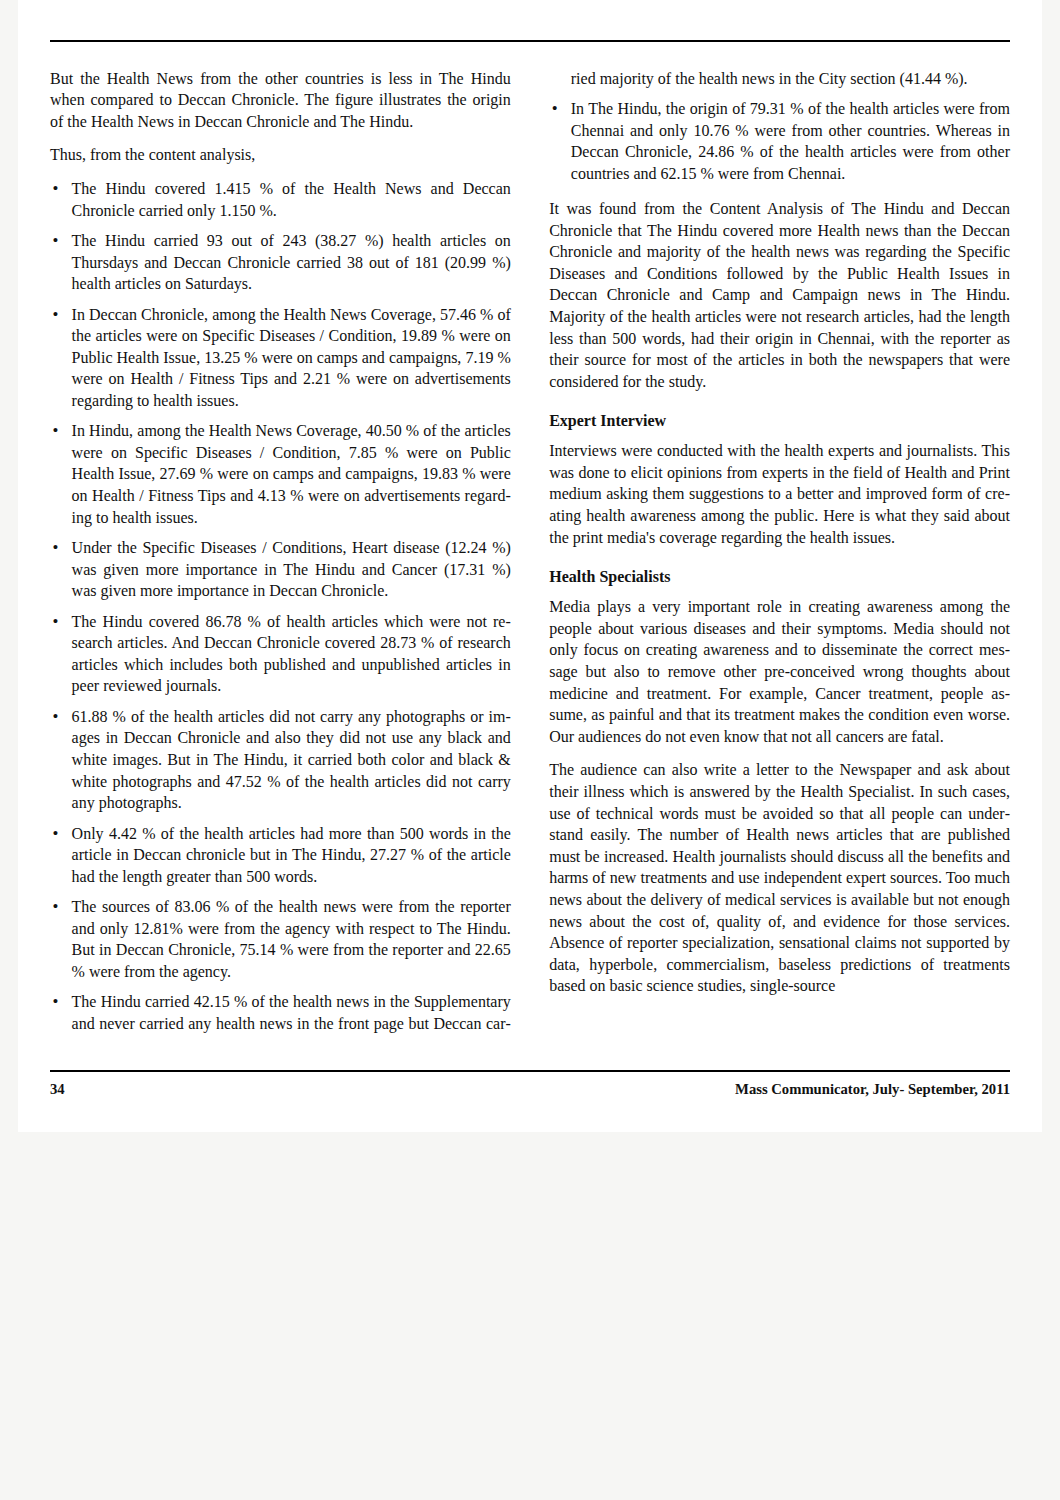But the Health News from the other countries is less in The Hindu when compared to Deccan Chronicle. The figure illustrates the origin of the Health News in Deccan Chronicle and The Hindu.
Thus, from the content analysis,
The Hindu covered 1.415 % of the Health News and Deccan Chronicle carried only 1.150 %.
The Hindu carried 93 out of 243 (38.27 %) health articles on Thursdays and Deccan Chronicle carried 38 out of 181 (20.99 %) health articles on Saturdays.
In Deccan Chronicle, among the Health News Coverage, 57.46 % of the articles were on Specific Diseases / Condition, 19.89 % were on Public Health Issue, 13.25 % were on camps and campaigns, 7.19 % were on Health / Fitness Tips and 2.21 % were on advertisements regarding to health issues.
In Hindu, among the Health News Coverage, 40.50 % of the articles were on Specific Diseases / Condition, 7.85 % were on Public Health Issue, 27.69 % were on camps and campaigns, 19.83 % were on Health / Fitness Tips and 4.13 % were on advertisements regarding to health issues.
Under the Specific Diseases / Conditions, Heart disease (12.24 %) was given more importance in The Hindu and Cancer (17.31 %) was given more importance in Deccan Chronicle.
The Hindu covered 86.78 % of health articles which were not research articles. And Deccan Chronicle covered 28.73 % of research articles which includes both published and unpublished articles in peer reviewed journals.
61.88 % of the health articles did not carry any photographs or images in Deccan Chronicle and also they did not use any black and white images. But in The Hindu, it carried both color and black & white photographs and 47.52 % of the health articles did not carry any photographs.
Only 4.42 % of the health articles had more than 500 words in the article in Deccan chronicle but in The Hindu, 27.27 % of the article had the length greater than 500 words.
The sources of 83.06 % of the health news were from the reporter and only 12.81% were from the agency with respect to The Hindu. But in Deccan Chronicle, 75.14 % were from the reporter and 22.65 % were from the agency.
The Hindu carried 42.15 % of the health news in the Supplementary and never carried any health news in the front page but Deccan carried majority of the health news in the City section (41.44 %).
In The Hindu, the origin of 79.31 % of the health articles were from Chennai and only 10.76 % were from other countries. Whereas in Deccan Chronicle, 24.86 % of the health articles were from other countries and 62.15 % were from Chennai.
It was found from the Content Analysis of The Hindu and Deccan Chronicle that The Hindu covered more Health news than the Deccan Chronicle and majority of the health news was regarding the Specific Diseases and Conditions followed by the Public Health Issues in Deccan Chronicle and Camp and Campaign news in The Hindu. Majority of the health articles were not research articles, had the length less than 500 words, had their origin in Chennai, with the reporter as their source for most of the articles in both the newspapers that were considered for the study.
Expert Interview
Interviews were conducted with the health experts and journalists. This was done to elicit opinions from experts in the field of Health and Print medium asking them suggestions to a better and improved form of creating health awareness among the public. Here is what they said about the print media's coverage regarding the health issues.
Health Specialists
Media plays a very important role in creating awareness among the people about various diseases and their symptoms. Media should not only focus on creating awareness and to disseminate the correct message but also to remove other pre-conceived wrong thoughts about medicine and treatment. For example, Cancer treatment, people assume, as painful and that its treatment makes the condition even worse. Our audiences do not even know that not all cancers are fatal.
The audience can also write a letter to the Newspaper and ask about their illness which is answered by the Health Specialist. In such cases, use of technical words must be avoided so that all people can understand easily. The number of Health news articles that are published must be increased. Health journalists should discuss all the benefits and harms of new treatments and use independent expert sources. Too much news about the delivery of medical services is available but not enough news about the cost of, quality of, and evidence for those services. Absence of reporter specialization, sensational claims not supported by data, hyperbole, commercialism, baseless predictions of treatments based on basic science studies, single-source
34 Mass Communicator, July- September, 2011